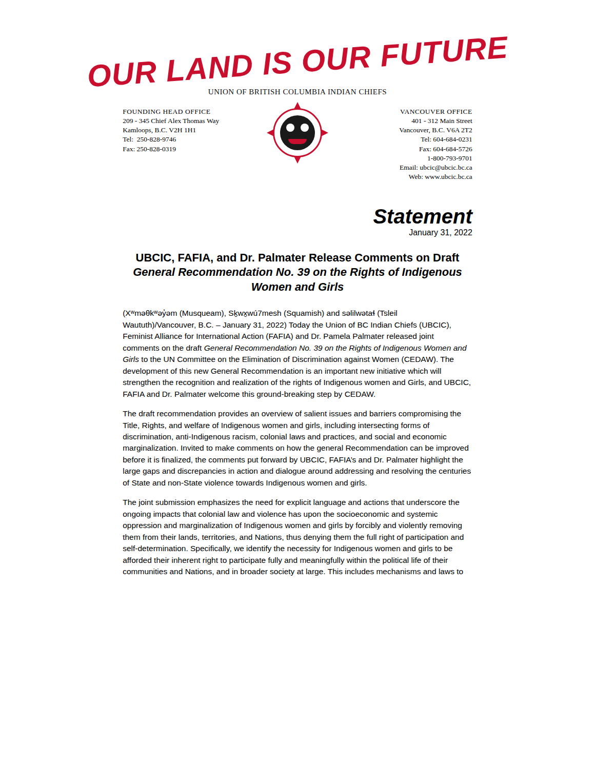OUR LAND IS OUR FUTURE
UNION OF BRITISH COLUMBIA INDIAN CHIEFS
FOUNDING HEAD OFFICE
209 - 345 Chief Alex Thomas Way
Kamloops, B.C. V2H 1H1
Tel: 250-828-9746
Fax: 250-828-0319
VANCOUVER OFFICE
401 - 312 Main Street
Vancouver, B.C. V6A 2T2
Tel: 604-684-0231
Fax: 604-684-5726
1-800-793-9701
Email: ubcic@ubcic.bc.ca
Web: www.ubcic.bc.ca
Statement
January 31, 2022
UBCIC, FAFIA, and Dr. Palmater Release Comments on Draft General Recommendation No. 39 on the Rights of Indigenous Women and Girls
(Xʷməθkʷəy̓əm (Musqueam), Sḵwx̱wú7mesh (Squamish) and səlilwətaɬ (Tsleil Waututh)/Vancouver, B.C. – January 31, 2022) Today the Union of BC Indian Chiefs (UBCIC), Feminist Alliance for International Action (FAFIA) and Dr. Pamela Palmater released joint comments on the draft General Recommendation No. 39 on the Rights of Indigenous Women and Girls to the UN Committee on the Elimination of Discrimination against Women (CEDAW). The development of this new General Recommendation is an important new initiative which will strengthen the recognition and realization of the rights of Indigenous women and Girls, and UBCIC, FAFIA and Dr. Palmater welcome this ground-breaking step by CEDAW.
The draft recommendation provides an overview of salient issues and barriers compromising the Title, Rights, and welfare of Indigenous women and girls, including intersecting forms of discrimination, anti-Indigenous racism, colonial laws and practices, and social and economic marginalization. Invited to make comments on how the general Recommendation can be improved before it is finalized, the comments put forward by UBCIC, FAFIA’s and Dr. Palmater highlight the large gaps and discrepancies in action and dialogue around addressing and resolving the centuries of State and non-State violence towards Indigenous women and girls.
The joint submission emphasizes the need for explicit language and actions that underscore the ongoing impacts that colonial law and violence has upon the socioeconomic and systemic oppression and marginalization of Indigenous women and girls by forcibly and violently removing them from their lands, territories, and Nations, thus denying them the full right of participation and self-determination. Specifically, we identify the necessity for Indigenous women and girls to be afforded their inherent right to participate fully and meaningfully within the political life of their communities and Nations, and in broader society at large. This includes mechanisms and laws to